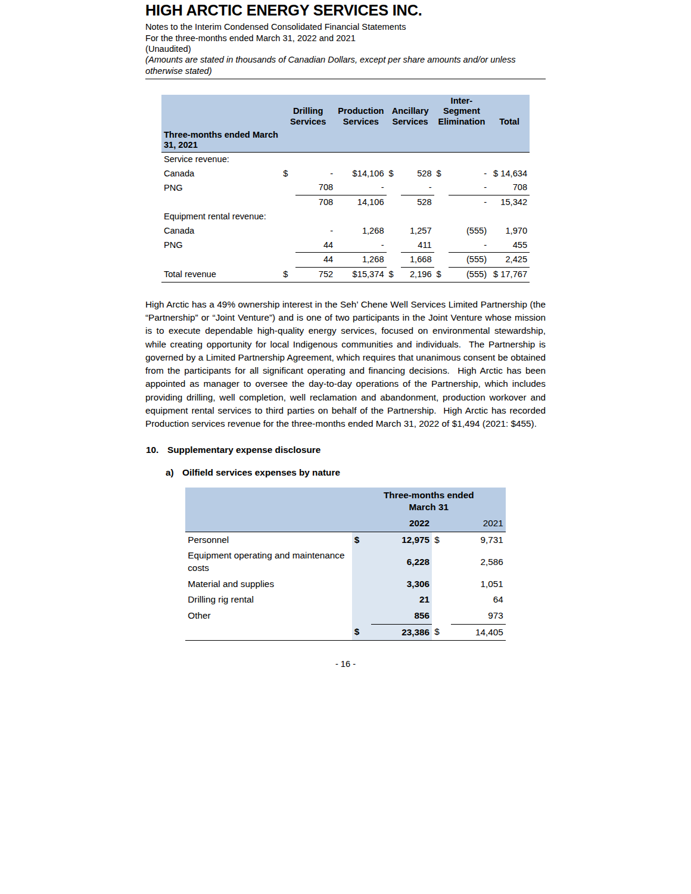HIGH ARCTIC ENERGY SERVICES INC.
Notes to the Interim Condensed Consolidated Financial Statements
For the three-months ended March 31, 2022 and 2021
(Unaudited)
(Amounts are stated in thousands of Canadian Dollars, except per share amounts and/or unless otherwise stated)
| | Drilling Services | Production Services | Ancillary Services | Inter- Segment Elimination | Total |
| --- | --- | --- | --- | --- | --- |
| Three-months ended March 31, 2021 | | | | | |
| Service revenue: | | | | | | | | |
| Canada | $ | - | $14,106 | $ | 528 | $ | - | $ 14,634 |
| PNG | | 708 | - | | - | | - | 708 |
| | | 708 | 14,106 | | 528 | | - | 15,342 |
| Equipment rental revenue: | | | | | | | | |
| Canada | | - | 1,268 | | 1,257 | | (555) | 1,970 |
| PNG | | 44 | - | | 411 | | - | 455 |
| | | 44 | 1,268 | | 1,668 | | (555) | 2,425 |
| Total revenue | $ | 752 | $15,374 | $ | 2,196 | $ | (555) | $ 17,767 |
High Arctic has a 49% ownership interest in the Seh’ Chene Well Services Limited Partnership (the “Partnership” or “Joint Venture”) and is one of two participants in the Joint Venture whose mission is to execute dependable high-quality energy services, focused on environmental stewardship, while creating opportunity for local Indigenous communities and individuals. The Partnership is governed by a Limited Partnership Agreement, which requires that unanimous consent be obtained from the participants for all significant operating and financing decisions. High Arctic has been appointed as manager to oversee the day-to-day operations of the Partnership, which includes providing drilling, well completion, well reclamation and abandonment, production workover and equipment rental services to third parties on behalf of the Partnership. High Arctic has recorded Production services revenue for the three-months ended March 31, 2022 of $1,494 (2021: $455).
| 10. | Supplementary expense disclosure |
a) Oilfield services expenses by nature
| | Three-months ended March 31 |
| --- | --- |
| | 2022 | 2021 |
| Personnel | $ | 12,975 | $ | 9,731 |
| Equipment operating and maintenance costs | | 6,228 | | 2,586 |
| Material and supplies | | 3,306 | | 1,051 |
| Drilling rig rental | | 21 | | 64 |
| Other | | 856 | | 973 |
| | $ | 23,386 | $ | 14,405 |
- 16 -